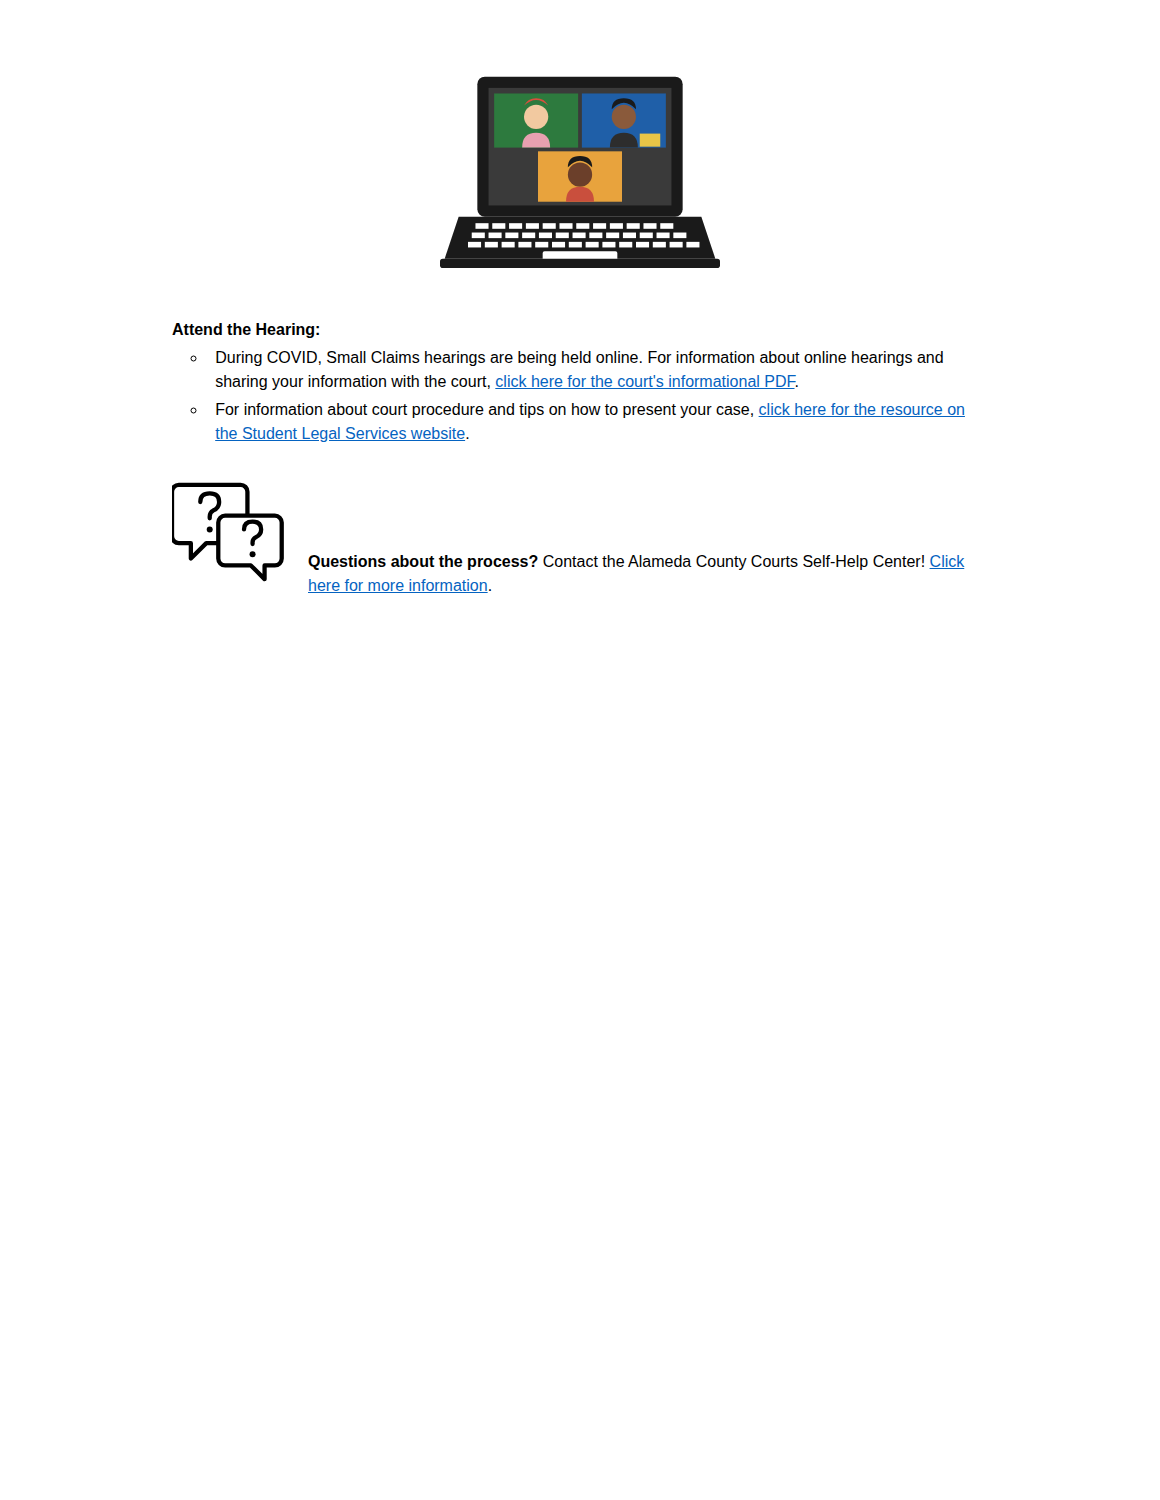Attend the Hearing:
During COVID, Small Claims hearings are being held online. For information about online hearings and sharing your information with the court, click here for the court's informational PDF.
For information about court procedure and tips on how to present your case, click here for the resource on the Student Legal Services website.
Questions about the process? Contact the Alameda County Courts Self-Help Center! Click here for more information.